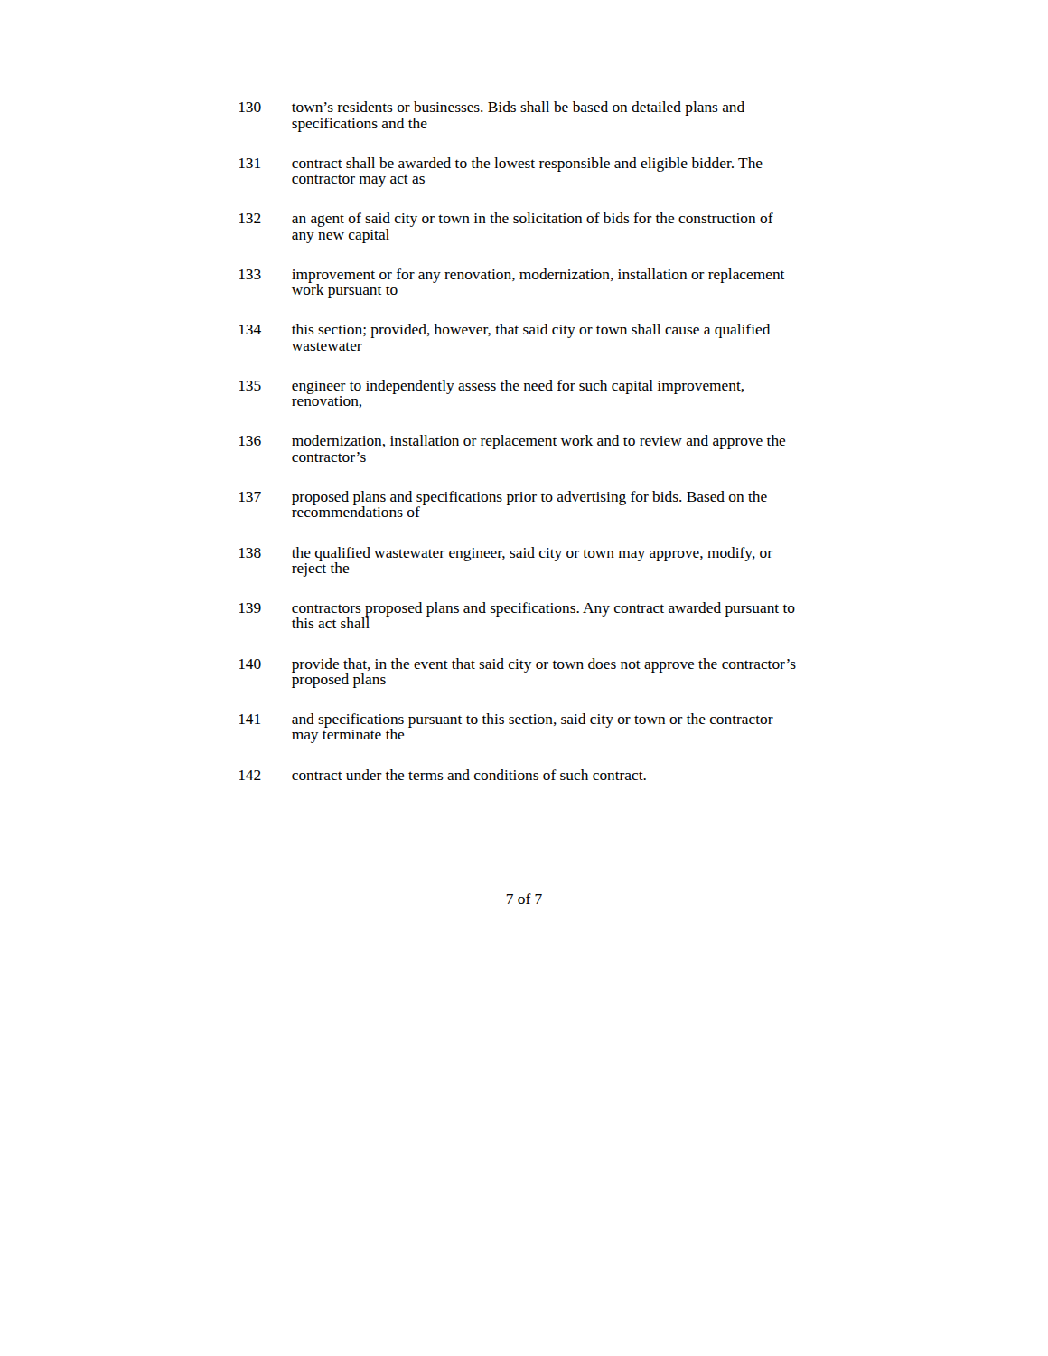130
town’s residents or businesses. Bids shall be based on detailed plans and specifications and the
131
contract shall be awarded to the lowest responsible and eligible bidder. The contractor may act as
132
an agent of said city or town in the solicitation of bids for the construction of any new capital
133
improvement or for any renovation, modernization, installation or replacement work pursuant to
134
this section; provided, however, that said city or town shall cause a qualified wastewater
135
engineer to independently assess the need for such capital improvement, renovation,
136
modernization, installation or replacement work and to review and approve the contractor’s
137
proposed plans and specifications prior to advertising for bids. Based on the recommendations of
138
the qualified wastewater engineer, said city or town may approve, modify, or reject the
139
contractors proposed plans and specifications. Any contract awarded pursuant to this act shall
140
provide that, in the event that said city or town does not approve the contractor’s proposed plans
141
and specifications pursuant to this section, said city or town or the contractor may terminate the
142
contract under the terms and conditions of such contract.
7 of 7